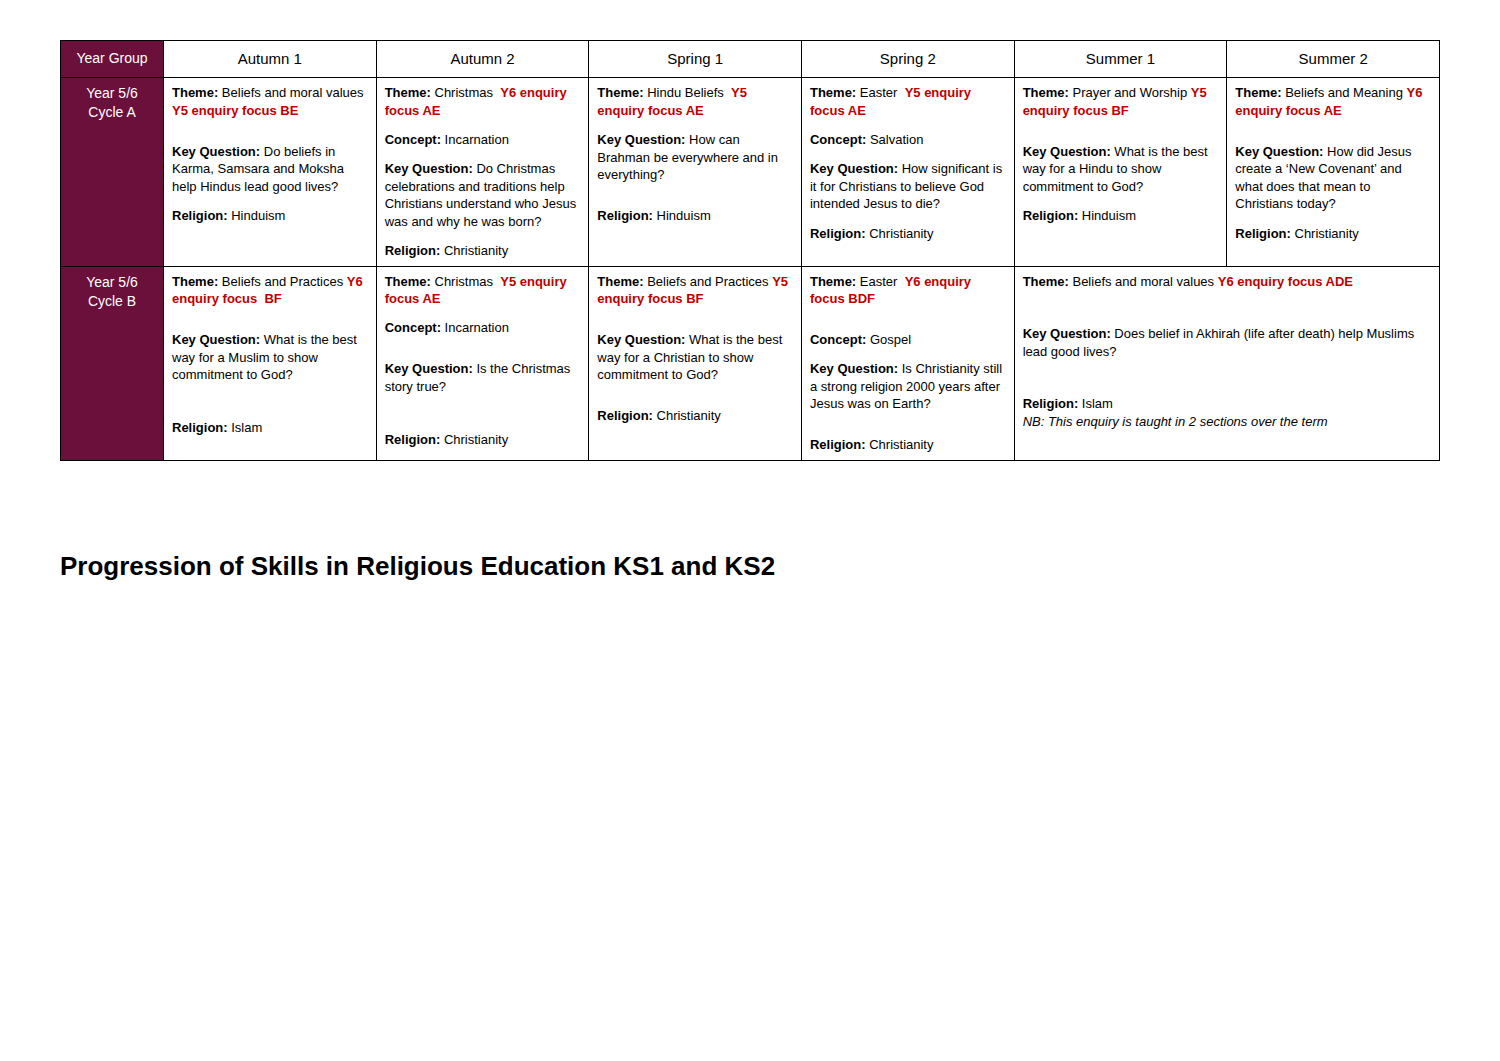| Year Group | Autumn 1 | Autumn 2 | Spring 1 | Spring 2 | Summer 1 | Summer 2 |
| --- | --- | --- | --- | --- | --- | --- |
| Year 5/6 Cycle A | Theme: Beliefs and moral values Y5 enquiry focus BE Key Question: Do beliefs in Karma, Samsara and Moksha help Hindus lead good lives? Religion: Hinduism | Theme: Christmas Y6 enquiry focus AE Concept: Incarnation Key Question: Do Christmas celebrations and traditions help Christians understand who Jesus was and why he was born? Religion: Christianity | Theme: Hindu Beliefs Y5 enquiry focus AE Key Question: How can Brahman be everywhere and in everything? Religion: Hinduism | Theme: Easter Y5 enquiry focus AE Concept: Salvation Key Question: How significant is it for Christians to believe God intended Jesus to die? Religion: Christianity | Theme: Prayer and Worship Y5 enquiry focus BF Key Question: What is the best way for a Hindu to show commitment to God? Religion: Hinduism | Theme: Beliefs and Meaning Y6 enquiry focus AE Key Question: How did Jesus create a ‘New Covenant’ and what does that mean to Christians today? Religion: Christianity |
| Year 5/6 Cycle B | Theme: Beliefs and Practices Y6 enquiry focus BF Key Question: What is the best way for a Muslim to show commitment to God? Religion: Islam | Theme: Christmas Y5 enquiry focus AE Concept: Incarnation Key Question: Is the Christmas story true? Religion: Christianity | Theme: Beliefs and Practices Y5 enquiry focus BF Key Question: What is the best way for a Christian to show commitment to God? Religion: Christianity | Theme: Easter Y6 enquiry focus BDF Concept: Gospel Key Question: Is Christianity still a strong religion 2000 years after Jesus was on Earth? Religion: Christianity | Theme: Beliefs and moral values Y6 enquiry focus ADE Key Question: Does belief in Akhirah (life after death) help Muslims lead good lives? Religion: Islam NB: This enquiry is taught in 2 sections over the term |
Progression of Skills in Religious Education KS1 and KS2